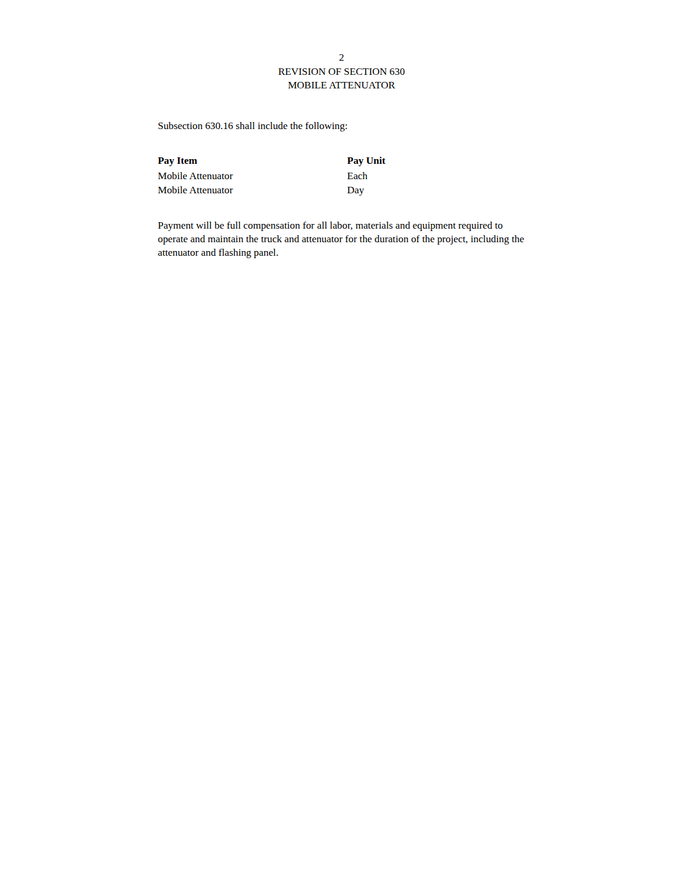2
REVISION OF SECTION 630
MOBILE ATTENUATOR
Subsection 630.16 shall include the following:
| Pay Item | Pay Unit |
| --- | --- |
| Mobile Attenuator | Each |
| Mobile Attenuator | Day |
Payment will be full compensation for all labor, materials and equipment required to operate and maintain the truck and attenuator for the duration of the project, including the attenuator and flashing panel.